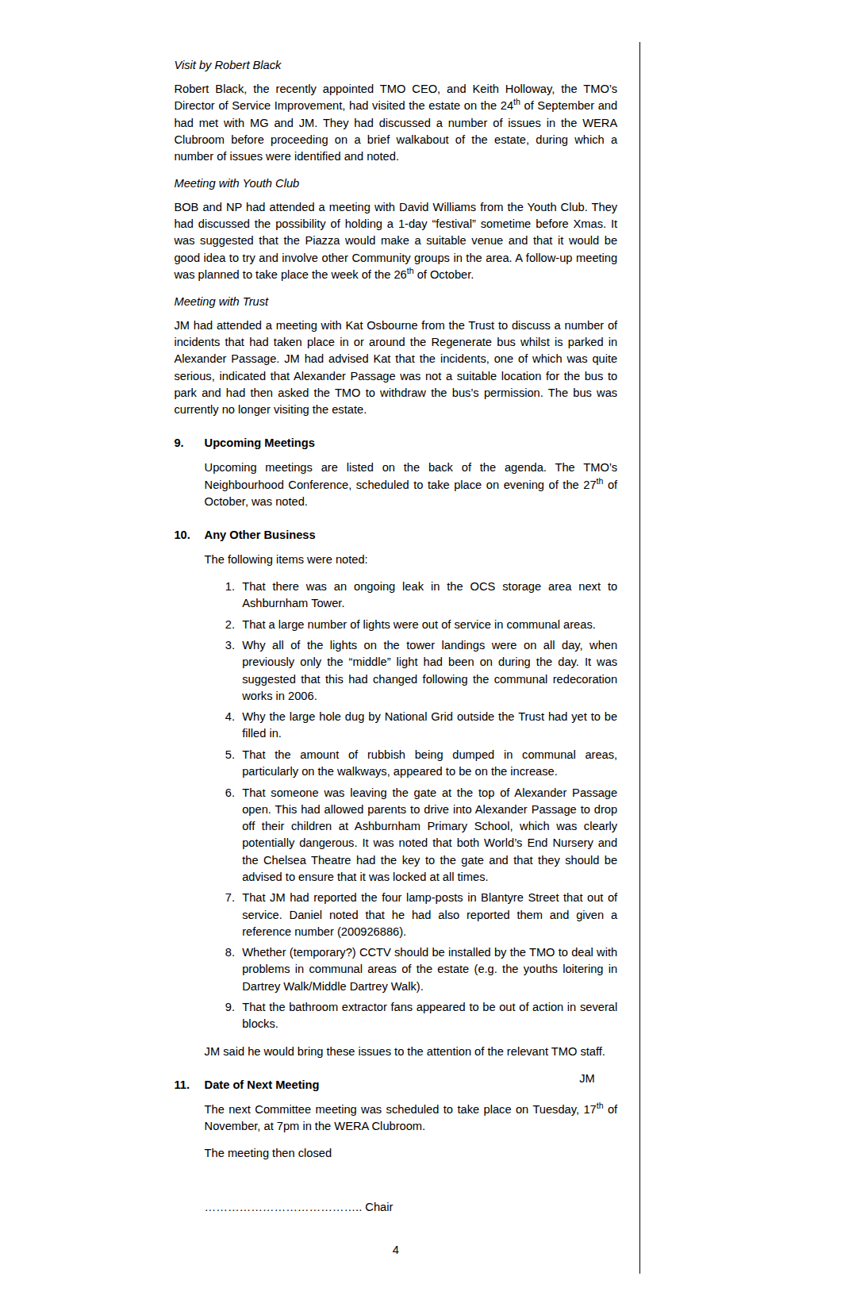Visit by Robert Black
Robert Black, the recently appointed TMO CEO, and Keith Holloway, the TMO’s Director of Service Improvement, had visited the estate on the 24th of September and had met with MG and JM. They had discussed a number of issues in the WERA Clubroom before proceeding on a brief walkabout of the estate, during which a number of issues were identified and noted.
Meeting with Youth Club
BOB and NP had attended a meeting with David Williams from the Youth Club. They had discussed the possibility of holding a 1-day “festival” sometime before Xmas. It was suggested that the Piazza would make a suitable venue and that it would be good idea to try and involve other Community groups in the area. A follow-up meeting was planned to take place the week of the 26th of October.
Meeting with Trust
JM had attended a meeting with Kat Osbourne from the Trust to discuss a number of incidents that had taken place in or around the Regenerate bus whilst is parked in Alexander Passage. JM had advised Kat that the incidents, one of which was quite serious, indicated that Alexander Passage was not a suitable location for the bus to park and had then asked the TMO to withdraw the bus’s permission. The bus was currently no longer visiting the estate.
9. Upcoming Meetings
Upcoming meetings are listed on the back of the agenda. The TMO’s Neighbourhood Conference, scheduled to take place on evening of the 27th of October, was noted.
10. Any Other Business
The following items were noted:
That there was an ongoing leak in the OCS storage area next to Ashburnham Tower.
That a large number of lights were out of service in communal areas.
Why all of the lights on the tower landings were on all day, when previously only the “middle” light had been on during the day. It was suggested that this had changed following the communal redecoration works in 2006.
Why the large hole dug by National Grid outside the Trust had yet to be filled in.
That the amount of rubbish being dumped in communal areas, particularly on the walkways, appeared to be on the increase.
That someone was leaving the gate at the top of Alexander Passage open. This had allowed parents to drive into Alexander Passage to drop off their children at Ashburnham Primary School, which was clearly potentially dangerous. It was noted that both World’s End Nursery and the Chelsea Theatre had the key to the gate and that they should be advised to ensure that it was locked at all times.
That JM had reported the four lamp-posts in Blantyre Street that out of service. Daniel noted that he had also reported them and given a reference number (200926886).
Whether (temporary?) CCTV should be installed by the TMO to deal with problems in communal areas of the estate (e.g. the youths loitering in Dartrey Walk/Middle Dartrey Walk).
That the bathroom extractor fans appeared to be out of action in several blocks.
JM said he would bring these issues to the attention of the relevant TMO staff.
JM
11. Date of Next Meeting
The next Committee meeting was scheduled to take place on Tuesday, 17th of November, at 7pm in the WERA Clubroom.
The meeting then closed
………………………………….. Chair
4